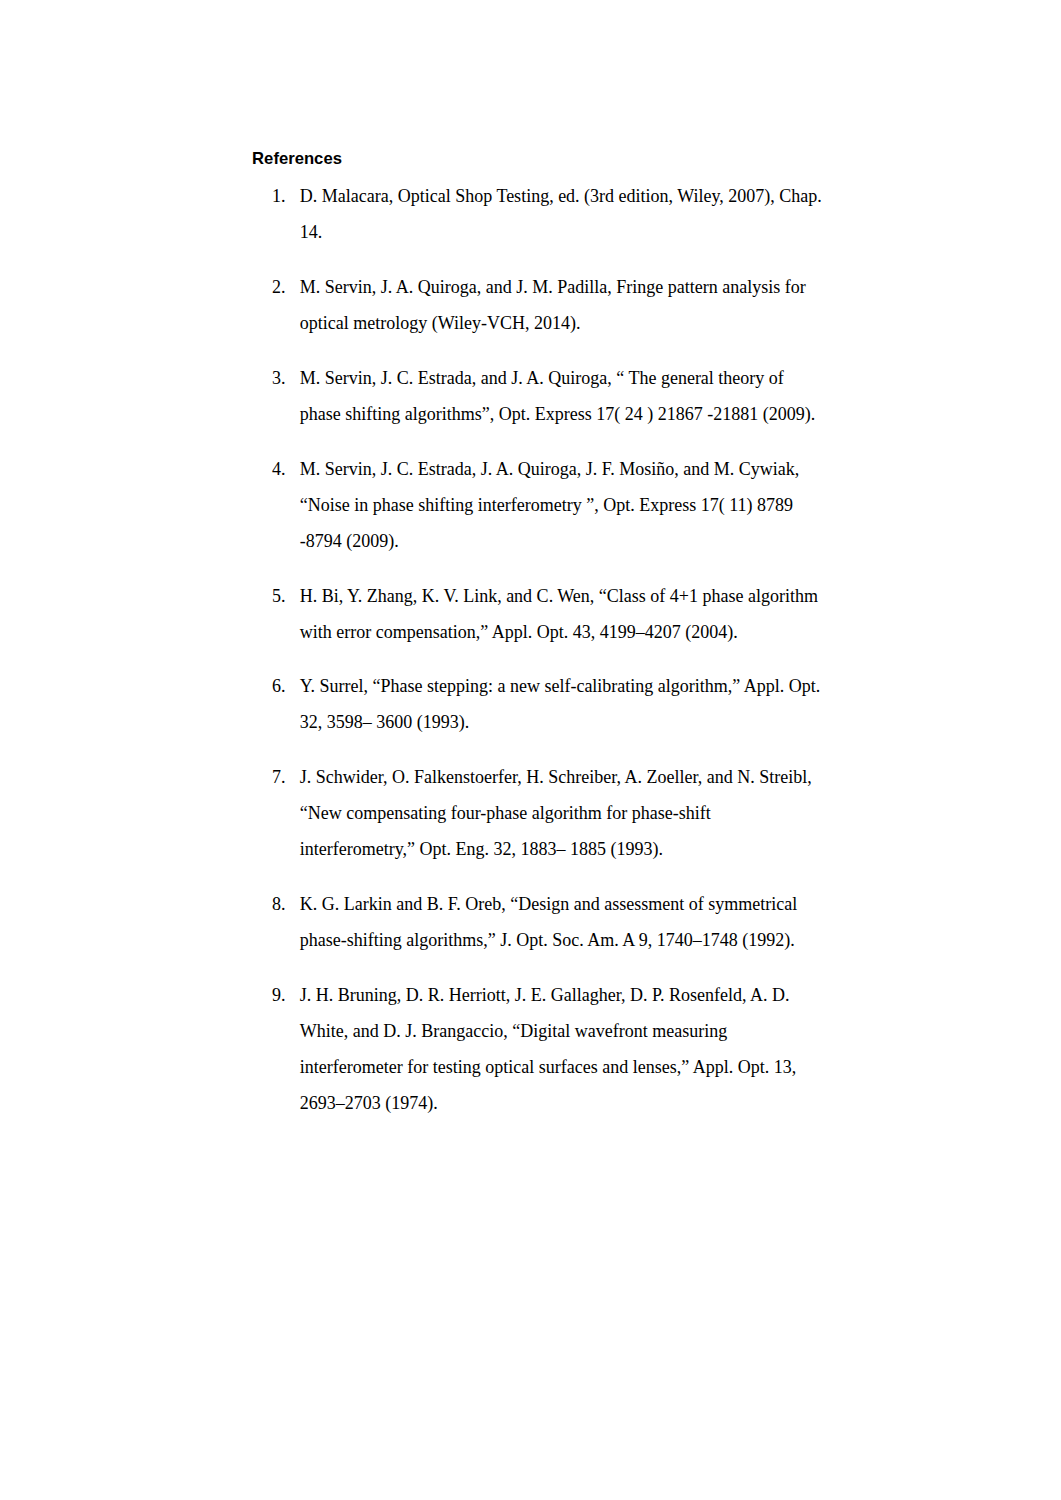References
D. Malacara, Optical Shop Testing, ed. (3rd edition, Wiley, 2007), Chap. 14.
M. Servin, J. A. Quiroga, and J. M. Padilla, Fringe pattern analysis for optical metrology (Wiley-VCH, 2014).
M. Servin, J. C. Estrada, and J. A. Quiroga, “ The general theory of phase shifting algorithms”, Opt. Express 17( 24 ) 21867 -21881 (2009).
M. Servin, J. C. Estrada, J. A. Quiroga, J. F. Mosiño, and M. Cywiak, “Noise in phase shifting interferometry ”, Opt. Express 17( 11) 8789 -8794 (2009).
H. Bi, Y. Zhang, K. V. Link, and C. Wen, “Class of 4+1 phase algorithm with error compensation,” Appl. Opt. 43, 4199–4207 (2004).
Y. Surrel, “Phase stepping: a new self-calibrating algorithm,” Appl. Opt. 32, 3598– 3600 (1993).
J. Schwider, O. Falkenstoerfer, H. Schreiber, A. Zoeller, and N. Streibl, “New compensating four-phase algorithm for phase-shift interferometry,” Opt. Eng. 32, 1883– 1885 (1993).
K. G. Larkin and B. F. Oreb, “Design and assessment of symmetrical phase-shifting algorithms,” J. Opt. Soc. Am. A 9, 1740–1748 (1992).
J. H. Bruning, D. R. Herriott, J. E. Gallagher, D. P. Rosenfeld, A. D. White, and D. J. Brangaccio, “Digital wavefront measuring interferometer for testing optical surfaces and lenses,” Appl. Opt. 13, 2693–2703 (1974).